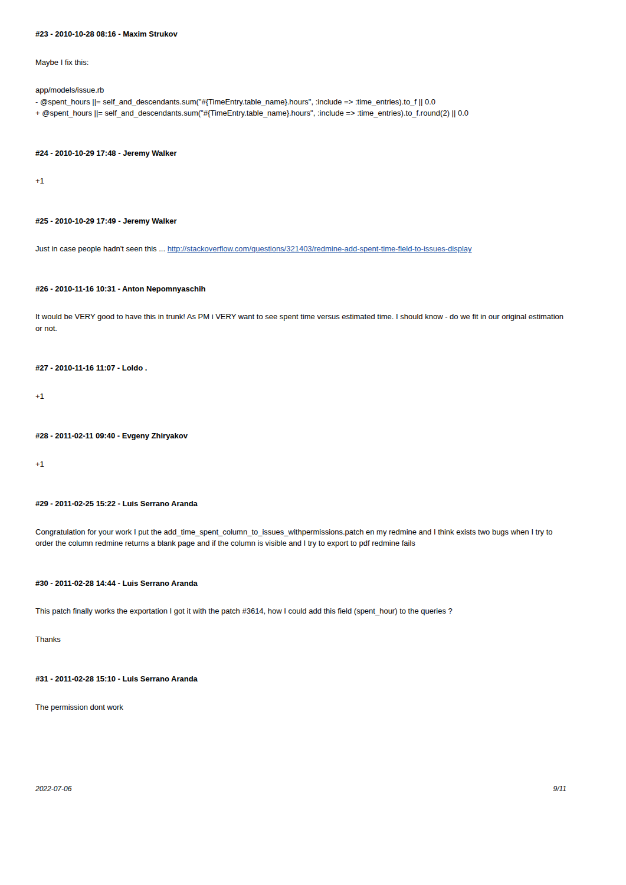#23 - 2010-10-28 08:16 - Maxim Strukov
Maybe I fix this:
app/models/issue.rb
- @spent_hours ||= self_and_descendants.sum("#{TimeEntry.table_name}.hours", :include => :time_entries).to_f || 0.0
+ @spent_hours ||= self_and_descendants.sum("#{TimeEntry.table_name}.hours", :include => :time_entries).to_f.round(2) || 0.0
#24 - 2010-10-29 17:48 - Jeremy Walker
+1
#25 - 2010-10-29 17:49 - Jeremy Walker
Just in case people hadn't seen this ... http://stackoverflow.com/questions/321403/redmine-add-spent-time-field-to-issues-display
#26 - 2010-11-16 10:31 - Anton Nepomnyaschih
It would be VERY good to have this in trunk! As PM i VERY want to see spent time versus estimated time. I should know - do we fit in our original estimation or not.
#27 - 2010-11-16 11:07 - Loldo .
+1
#28 - 2011-02-11 09:40 - Evgeny Zhiryakov
+1
#29 - 2011-02-25 15:22 - Luis Serrano Aranda
Congratulation for your work I put the add_time_spent_column_to_issues_withpermissions.patch en my redmine and I think exists two bugs when I try to order the column redmine returns a blank page and if the column is visible and I try to export to pdf redmine fails
#30 - 2011-02-28 14:44 - Luis Serrano Aranda
This patch finally works the exportation I got it with the patch #3614, how I could add this field (spent_hour) to the queries ?
Thanks
#31 - 2011-02-28 15:10 - Luis Serrano Aranda
The permission dont work
2022-07-06 9/11